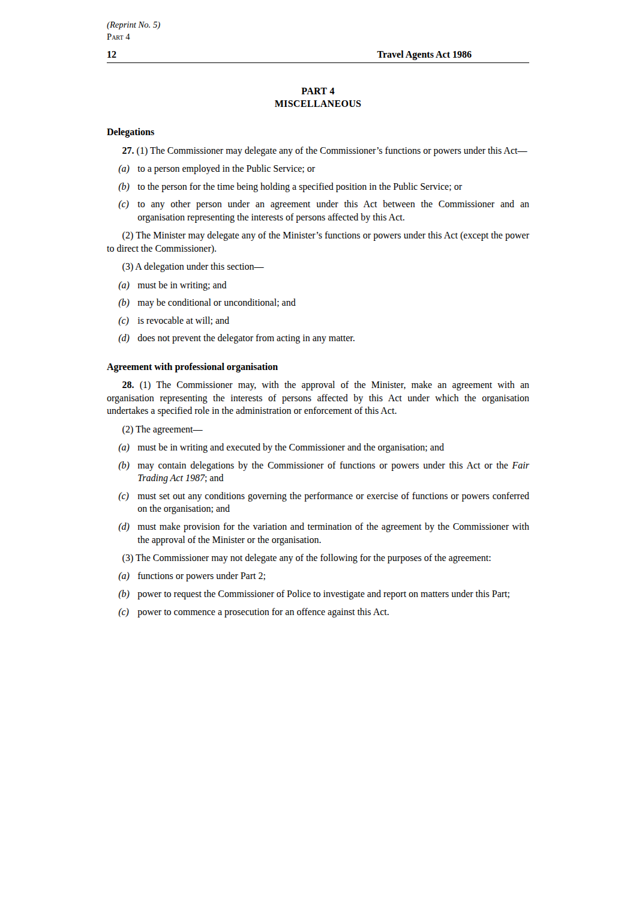(Reprint No. 5)
Part 4
12 Travel Agents Act 1986
PART 4 MISCELLANEOUS
Delegations
27. (1) The Commissioner may delegate any of the Commissioner’s functions or powers under this Act—
(a) to a person employed in the Public Service; or
(b) to the person for the time being holding a specified position in the Public Service; or
(c) to any other person under an agreement under this Act between the Commissioner and an organisation representing the interests of persons affected by this Act.
(2) The Minister may delegate any of the Minister’s functions or powers under this Act (except the power to direct the Commissioner).
(3) A delegation under this section—
(a) must be in writing; and
(b) may be conditional or unconditional; and
(c) is revocable at will; and
(d) does not prevent the delegator from acting in any matter.
Agreement with professional organisation
28. (1) The Commissioner may, with the approval of the Minister, make an agreement with an organisation representing the interests of persons affected by this Act under which the organisation undertakes a specified role in the administration or enforcement of this Act.
(2) The agreement—
(a) must be in writing and executed by the Commissioner and the organisation; and
(b) may contain delegations by the Commissioner of functions or powers under this Act or the Fair Trading Act 1987; and
(c) must set out any conditions governing the performance or exercise of functions or powers conferred on the organisation; and
(d) must make provision for the variation and termination of the agreement by the Commissioner with the approval of the Minister or the organisation.
(3) The Commissioner may not delegate any of the following for the purposes of the agreement:
(a) functions or powers under Part 2;
(b) power to request the Commissioner of Police to investigate and report on matters under this Part;
(c) power to commence a prosecution for an offence against this Act.